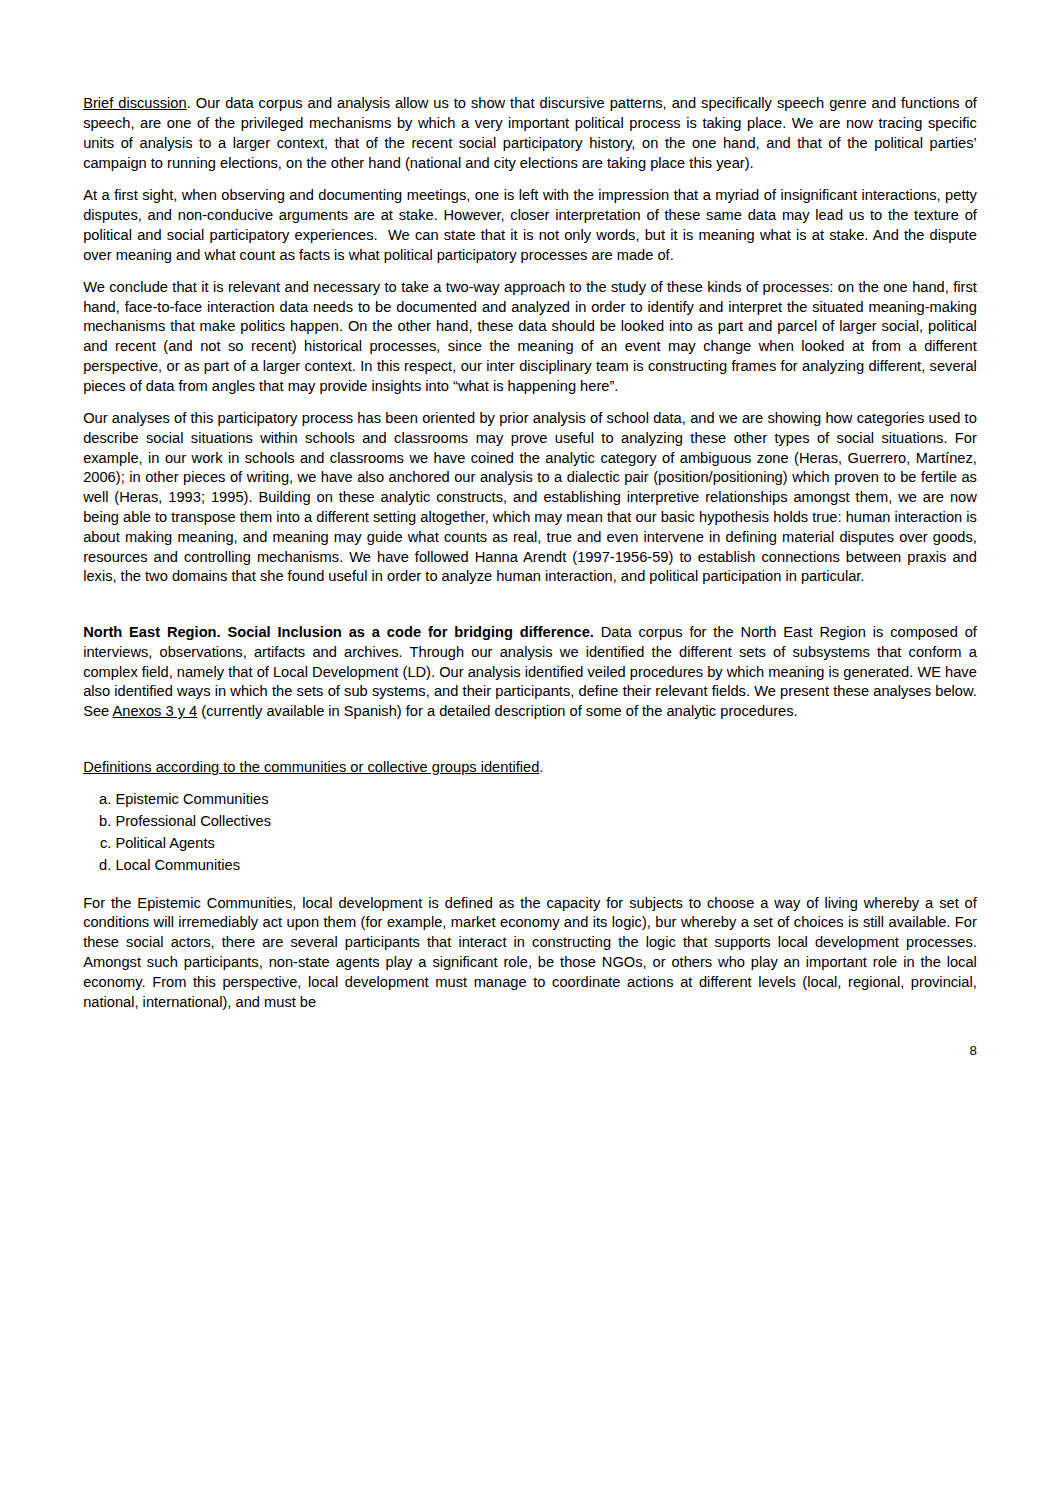Brief discussion. Our data corpus and analysis allow us to show that discursive patterns, and specifically speech genre and functions of speech, are one of the privileged mechanisms by which a very important political process is taking place. We are now tracing specific units of analysis to a larger context, that of the recent social participatory history, on the one hand, and that of the political parties’ campaign to running elections, on the other hand (national and city elections are taking place this year).
At a first sight, when observing and documenting meetings, one is left with the impression that a myriad of insignificant interactions, petty disputes, and non-conducive arguments are at stake. However, closer interpretation of these same data may lead us to the texture of political and social participatory experiences. We can state that it is not only words, but it is meaning what is at stake. And the dispute over meaning and what count as facts is what political participatory processes are made of.
We conclude that it is relevant and necessary to take a two-way approach to the study of these kinds of processes: on the one hand, first hand, face-to-face interaction data needs to be documented and analyzed in order to identify and interpret the situated meaning-making mechanisms that make politics happen. On the other hand, these data should be looked into as part and parcel of larger social, political and recent (and not so recent) historical processes, since the meaning of an event may change when looked at from a different perspective, or as part of a larger context. In this respect, our inter disciplinary team is constructing frames for analyzing different, several pieces of data from angles that may provide insights into “what is happening here”.
Our analyses of this participatory process has been oriented by prior analysis of school data, and we are showing how categories used to describe social situations within schools and classrooms may prove useful to analyzing these other types of social situations. For example, in our work in schools and classrooms we have coined the analytic category of ambiguous zone (Heras, Guerrero, Martínez, 2006); in other pieces of writing, we have also anchored our analysis to a dialectic pair (position/positioning) which proven to be fertile as well (Heras, 1993; 1995). Building on these analytic constructs, and establishing interpretive relationships amongst them, we are now being able to transpose them into a different setting altogether, which may mean that our basic hypothesis holds true: human interaction is about making meaning, and meaning may guide what counts as real, true and even intervene in defining material disputes over goods, resources and controlling mechanisms. We have followed Hanna Arendt (1997-1956-59) to establish connections between praxis and lexis, the two domains that she found useful in order to analyze human interaction, and political participation in particular.
North East Region. Social Inclusion as a code for bridging difference. Data corpus for the North East Region is composed of interviews, observations, artifacts and archives. Through our analysis we identified the different sets of subsystems that conform a complex field, namely that of Local Development (LD). Our analysis identified veiled procedures by which meaning is generated. WE have also identified ways in which the sets of sub systems, and their participants, define their relevant fields. We present these analyses below. See Anexos 3 y 4 (currently available in Spanish) for a detailed description of some of the analytic procedures.
Definitions according to the communities or collective groups identified.
Epistemic Communities
Professional Collectives
Political Agents
Local Communities
For the Epistemic Communities, local development is defined as the capacity for subjects to choose a way of living whereby a set of conditions will irremediably act upon them (for example, market economy and its logic), bur whereby a set of choices is still available. For these social actors, there are several participants that interact in constructing the logic that supports local development processes. Amongst such participants, non-state agents play a significant role, be those NGOs, or others who play an important role in the local economy. From this perspective, local development must manage to coordinate actions at different levels (local, regional, provincial, national, international), and must be
8